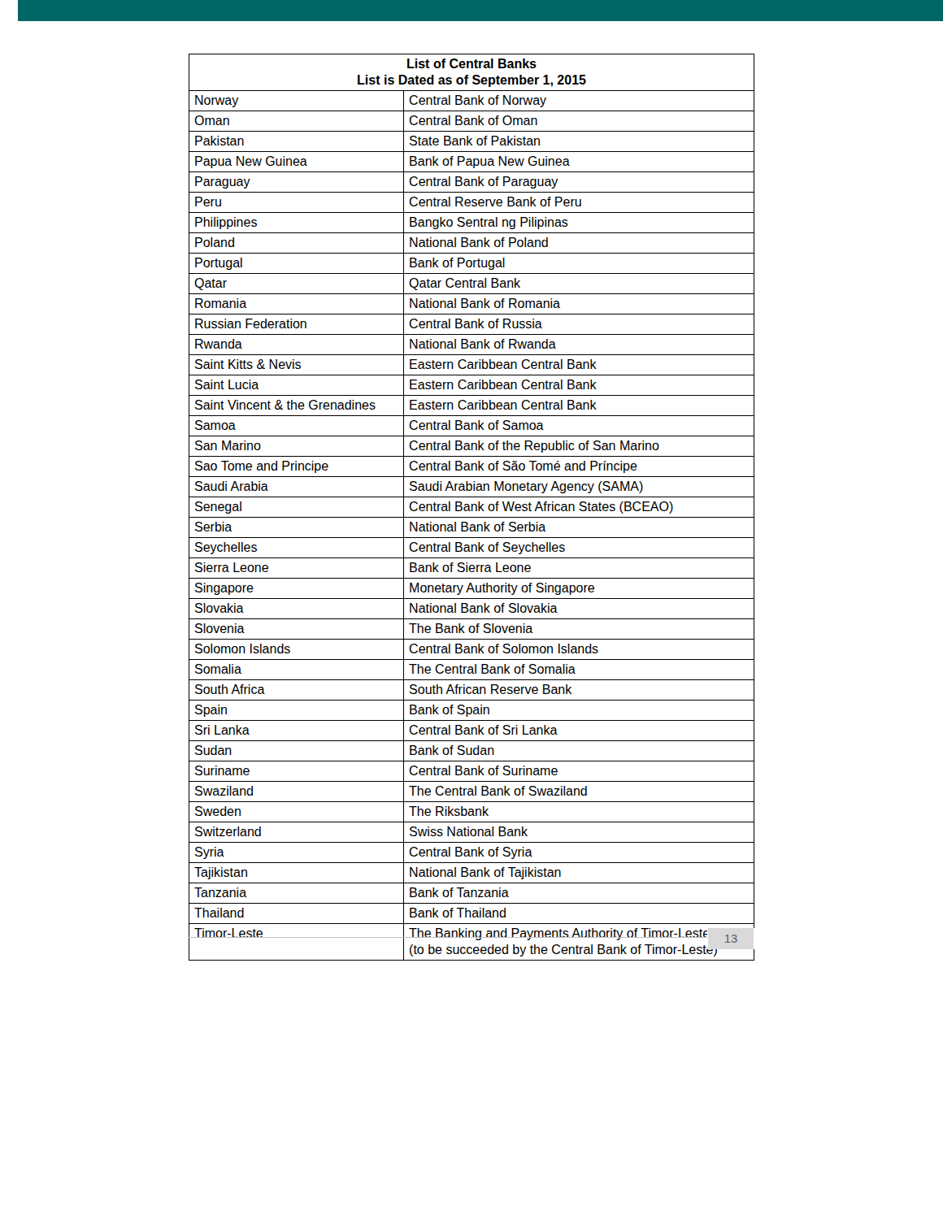| List of Central Banks List is Dated as of September 1, 2015 |
| --- |
| Norway | Central Bank of Norway |
| Oman | Central Bank of Oman |
| Pakistan | State Bank of Pakistan |
| Papua New Guinea | Bank of Papua New Guinea |
| Paraguay | Central Bank of Paraguay |
| Peru | Central Reserve Bank of Peru |
| Philippines | Bangko Sentral ng Pilipinas |
| Poland | National Bank of Poland |
| Portugal | Bank of Portugal |
| Qatar | Qatar Central Bank |
| Romania | National Bank of Romania |
| Russian Federation | Central Bank of Russia |
| Rwanda | National Bank of Rwanda |
| Saint Kitts & Nevis | Eastern Caribbean Central Bank |
| Saint Lucia | Eastern Caribbean Central Bank |
| Saint Vincent & the Grenadines | Eastern Caribbean Central Bank |
| Samoa | Central Bank of Samoa |
| San Marino | Central Bank of the Republic of San Marino |
| Sao Tome and Principe | Central Bank of São Tomé and Príncipe |
| Saudi Arabia | Saudi Arabian Monetary Agency (SAMA) |
| Senegal | Central Bank of West African States (BCEAO) |
| Serbia | National Bank of Serbia |
| Seychelles | Central Bank of Seychelles |
| Sierra Leone | Bank of Sierra Leone |
| Singapore | Monetary Authority of Singapore |
| Slovakia | National Bank of Slovakia |
| Slovenia | The Bank of Slovenia |
| Solomon Islands | Central Bank of Solomon Islands |
| Somalia | The Central Bank of Somalia |
| South Africa | South African Reserve Bank |
| Spain | Bank of Spain |
| Sri Lanka | Central Bank of Sri Lanka |
| Sudan | Bank of Sudan |
| Suriname | Central Bank of Suriname |
| Swaziland | The Central Bank of Swaziland |
| Sweden | The Riksbank |
| Switzerland | Swiss National Bank |
| Syria | Central Bank of Syria |
| Tajikistan | National Bank of Tajikistan |
| Tanzania | Bank of Tanzania |
| Thailand | Bank of Thailand |
| Timor-Leste | The Banking and Payments Authority of Timor-Leste (to be succeeded by the Central Bank of Timor-Leste) |
13